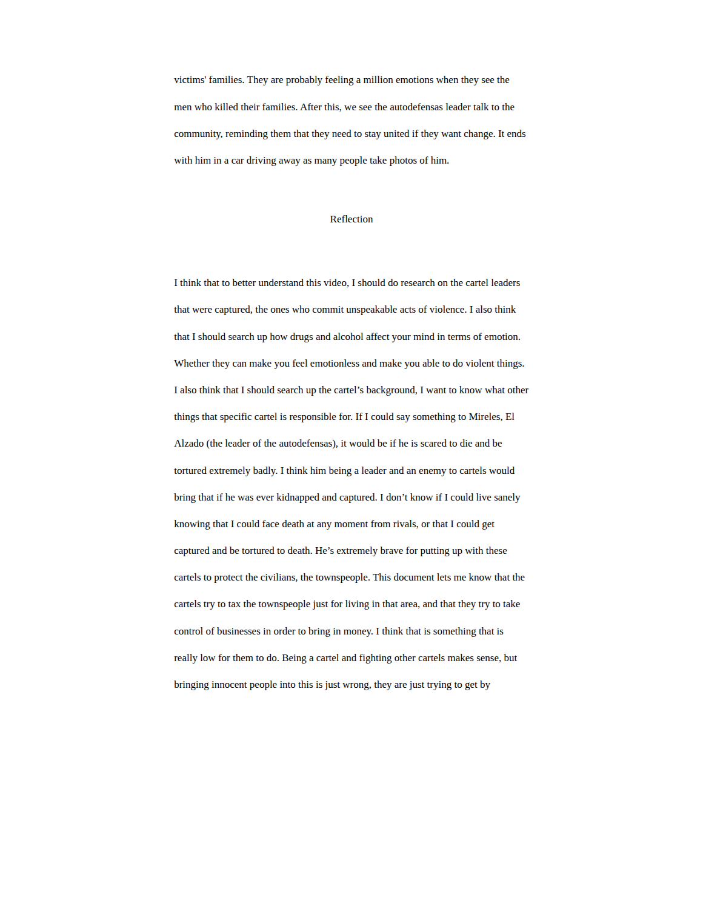victims' families. They are probably feeling a million emotions when they see the men who killed their families. After this, we see the autodefensas leader talk to the community, reminding them that they need to stay united if they want change. It ends with him in a car driving away as many people take photos of him.
Reflection
I think that to better understand this video, I should do research on the cartel leaders that were captured, the ones who commit unspeakable acts of violence. I also think that I should search up how drugs and alcohol affect your mind in terms of emotion. Whether they can make you feel emotionless and make you able to do violent things. I also think that I should search up the cartel’s background, I want to know what other things that specific cartel is responsible for. If I could say something to Mireles, El Alzado (the leader of the autodefensas), it would be if he is scared to die and be tortured extremely badly. I think him being a leader and an enemy to cartels would bring that if he was ever kidnapped and captured. I don’t know if I could live sanely knowing that I could face death at any moment from rivals, or that I could get captured and be tortured to death. He’s extremely brave for putting up with these cartels to protect the civilians, the townspeople. This document lets me know that the cartels try to tax the townspeople just for living in that area, and that they try to take control of businesses in order to bring in money. I think that is something that is really low for them to do. Being a cartel and fighting other cartels makes sense, but bringing innocent people into this is just wrong, they are just trying to get by